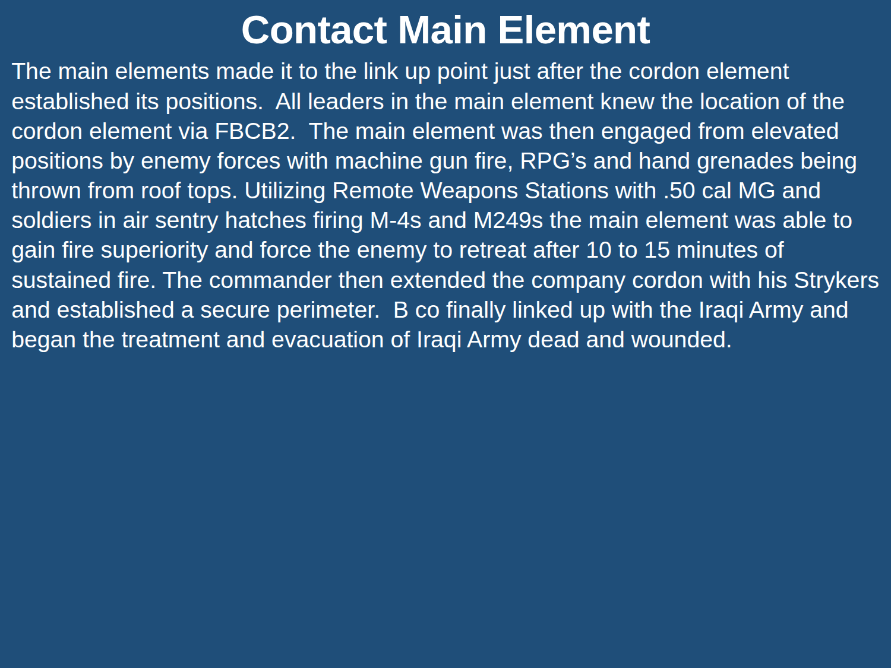Contact Main Element
The main elements made it to the link up point just after the cordon element established its positions. All leaders in the main element knew the location of the cordon element via FBCB2. The main element was then engaged from elevated positions by enemy forces with machine gun fire, RPG’s and hand grenades being thrown from roof tops. Utilizing Remote Weapons Stations with .50 cal MG and soldiers in air sentry hatches firing M-4s and M249s the main element was able to gain fire superiority and force the enemy to retreat after 10 to 15 minutes of sustained fire. The commander then extended the company cordon with his Strykers and established a secure perimeter. B co finally linked up with the Iraqi Army and began the treatment and evacuation of Iraqi Army dead and wounded.